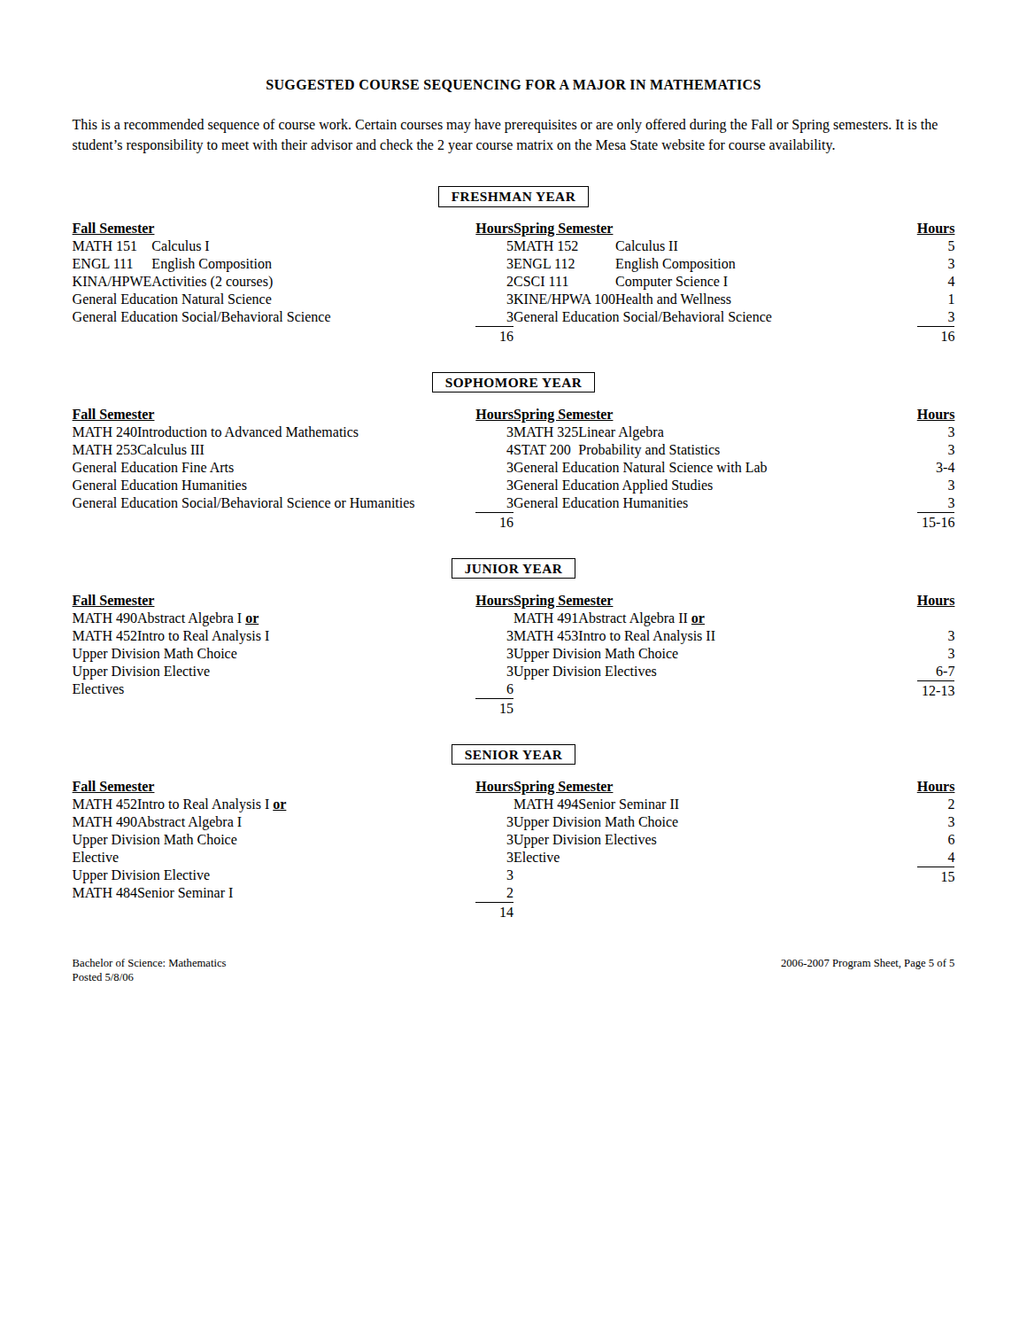SUGGESTED COURSE SEQUENCING FOR A MAJOR IN MATHEMATICS
This is a recommended sequence of course work. Certain courses may have prerequisites or are only offered during the Fall or Spring semesters. It is the student’s responsibility to meet with their advisor and check the 2 year course matrix on the Mesa State website for course availability.
FRESHMAN YEAR
| / Fall Semester / Hours / / --- / --- / / MATH 151 / Calculus I / 5 / / ENGL 111 / English Composition / 3 / / KINA/HPWE / Activities (2 courses) / 2 / / General Education Natural Science / 3 / / General Education Social/Behavioral Science / 3 / / / / 16 / | / Spring Semester / Hours / / --- / --- / / MATH 152 / Calculus II / 5 / / ENGL 112 / English Composition / 3 / / CSCI 111 / Computer Science I / 4 / / KINE/HPWA 100 / Health and Wellness / 1 / / General Education Social/Behavioral Science / 3 / / / / 16 / |
SOPHOMORE YEAR
| / Fall Semester / Hours / / --- / --- / / MATH 240 / Introduction to Advanced Mathematics / 3 / / MATH 253 / Calculus III / 4 / / General Education Fine Arts / 3 / / General Education Humanities / 3 / / General Education Social/Behavioral Science or Humanities / 3 / / / / 16 / | / Spring Semester / Hours / / --- / --- / / MATH 325 / Linear Algebra / 3 / / STAT 200 / Probability and Statistics / 3 / / General Education Natural Science with Lab / 3-4 / / General Education Applied Studies / 3 / / General Education Humanities / 3 / / / / 15-16 / |
JUNIOR YEAR
| / Fall Semester / Hours / / --- / --- / / MATH 490 / Abstract Algebra I or / / / MATH 452 / Intro to Real Analysis I / 3 / / Upper Division Math Choice / 3 / / Upper Division Elective / 3 / / Electives / 6 / / / / 15 / | / Spring Semester / Hours / / --- / --- / / MATH 491 / Abstract Algebra II or / / / MATH 453 / Intro to Real Analysis II / 3 / / Upper Division Math Choice / 3 / / Upper Division Electives / 6-7 / / / / 12-13 / |
SENIOR YEAR
| / Fall Semester / Hours / / --- / --- / / MATH 452 / Intro to Real Analysis I or / / / MATH 490 / Abstract Algebra I / 3 / / Upper Division Math Choice / 3 / / Elective / 3 / / Upper Division Elective / 3 / / MATH 484 / Senior Seminar I / 2 / / / / 14 / | / Spring Semester / Hours / / --- / --- / / MATH 494 / Senior Seminar II / 2 / / Upper Division Math Choice / 3 / / Upper Division Electives / 6 / / Elective / 4 / / / / 15 / |
| Bachelor of Science: Mathematics Posted 5/8/06 | 2006-2007 Program Sheet, Page 5 of 5 |